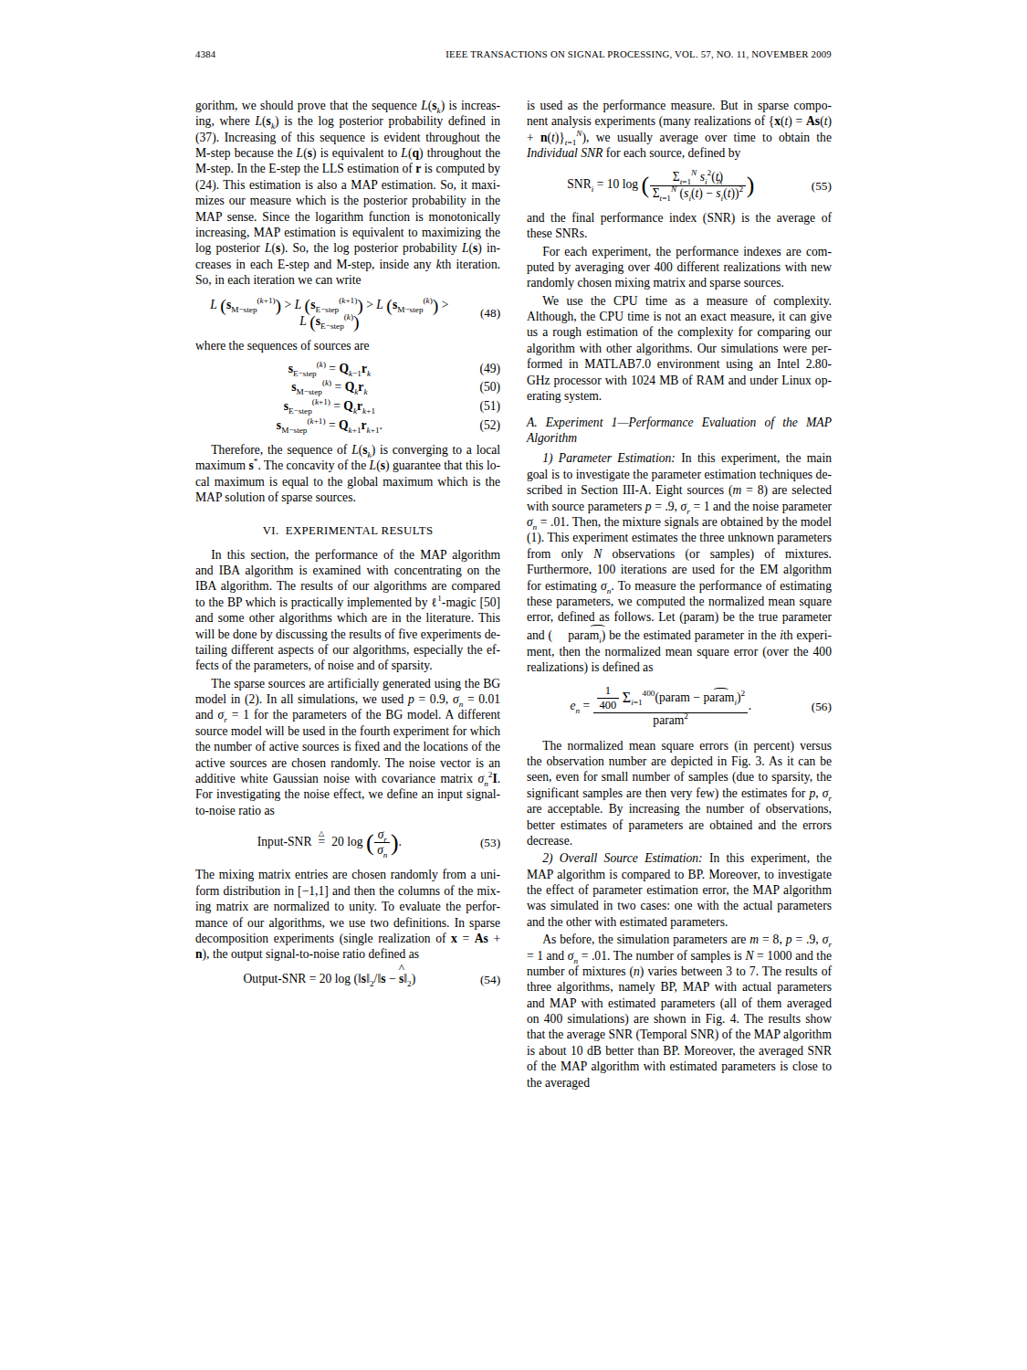4384 IEEE Transactions on Signal Processing, Vol. 57, No. 11, November 2009
gorithm, we should prove that the sequence L(sk) is increasing, where L(sk) is the log posterior probability defined in (37). Increasing of this sequence is evident throughout the M-step because the L(s) is equivalent to L(q) throughout the M-step. In the E-step the LLS estimation of r is computed by (24). This estimation is also a MAP estimation. So, it maximizes our measure which is the posterior probability in the MAP sense. Since the logarithm function is monotonically increasing, MAP estimation is equivalent to maximizing the log posterior L(s). So, the log posterior probability L(s) increases in each E-step and M-step, inside any kth iteration. So, in each iteration we can write
L (sM−step(k+1)) > L (sE−step(k+1)) > L (sM−step(k)) > L (sE−step(k))
(48)
where the sequences of sources are
sE−step(k) = Qk−1rk
(49)
sM−step(k) = Qkrk
(50)
sE−step(k+1) = Qkrk+1
(51)
sM−step(k+1) = Qk+1rk+1.
(52)
Therefore, the sequence of L(sk) is converging to a local maximum s*. The concavity of the L(s) guarantee that this local maximum is equal to the global maximum which is the MAP solution of sparse sources.
VI. Experimental Results
In this section, the performance of the MAP algorithm and IBA algorithm is examined with concentrating on the IBA algorithm. The results of our algorithms are compared to the BP which is practically implemented by ℓ1-magic [50] and some other algorithms which are in the literature. This will be done by discussing the results of five experiments detailing different aspects of our algorithms, especially the effects of the parameters, of noise and of sparsity.
The sparse sources are artificially generated using the BG model in (2). In all simulations, we used p = 0.9, σn = 0.01 and σr = 1 for the parameters of the BG model. A different source model will be used in the fourth experiment for which the number of active sources is fixed and the locations of the active sources are chosen randomly. The noise vector is an additive white Gaussian noise with covariance matrix σn2I. For investigating the noise effect, we define an input signal-to-noise ratio as
Input-SNR △= 20 log (σr σn).
(53)
The mixing matrix entries are chosen randomly from a uniform distribution in [−1,1] and then the columns of the mixing matrix are normalized to unity. To evaluate the performance of our algorithms, we use two definitions. In sparse decomposition experiments (single realization of x = As + n), the output signal-to-noise ratio defined as
Output-SNR = 20 log (‖s‖2/‖s − s‖2)
(54)
is used as the performance measure. But in sparse component analysis experiments (many realizations of {x(t) = As(t) + n(t)}t=1N), we usually average over time to obtain the Individual SNR for each source, defined by
SNRi = 10 log (Σt=1N si2(t) Σt=1N (si(t) − si(t))2)
(55)
and the final performance index (SNR) is the average of these SNRs.
For each experiment, the performance indexes are computed by averaging over 400 different realizations with new randomly chosen mixing matrix and sparse sources.
We use the CPU time as a measure of complexity. Although, the CPU time is not an exact measure, it can give us a rough estimation of the complexity for comparing our algorithm with other algorithms. Our simulations were performed in MATLAB7.0 environment using an Intel 2.80-GHz processor with 1024 MB of RAM and under Linux operating system.
A. Experiment 1—Performance Evaluation of the MAP Algorithm
1) Parameter Estimation: In this experiment, the main goal is to investigate the parameter estimation techniques described in Section III-A. Eight sources (m = 8) are selected with source parameters p = .9, σr = 1 and the noise parameter σn = .01. Then, the mixture signals are obtained by the model (1). This experiment estimates the three unknown parameters from only N observations (or samples) of mixtures. Furthermore, 100 iterations are used for the EM algorithm for estimating σn. To measure the performance of estimating these parameters, we computed the normalized mean square error, defined as follows. Let (param) be the true parameter and (parami) be the estimated parameter in the ith experiment, then the normalized mean square error (over the 400 realizations) is defined as
en = 1400 Σi=1400(param − parami)2 param2.
(56)
The normalized mean square errors (in percent) versus the observation number are depicted in Fig. 3. As it can be seen, even for small number of samples (due to sparsity, the significant samples are then very few) the estimates for p, σr are acceptable. By increasing the number of observations, better estimates of parameters are obtained and the errors decrease.
2) Overall Source Estimation: In this experiment, the MAP algorithm is compared to BP. Moreover, to investigate the effect of parameter estimation error, the MAP algorithm was simulated in two cases: one with the actual parameters and the other with estimated parameters.
As before, the simulation parameters are m = 8, p = .9, σr = 1 and σn = .01. The number of samples is N = 1000 and the number of mixtures (n) varies between 3 to 7. The results of three algorithms, namely BP, MAP with actual parameters and MAP with estimated parameters (all of them averaged on 400 simulations) are shown in Fig. 4. The results show that the average SNR (Temporal SNR) of the MAP algorithm is about 10 dB better than BP. Moreover, the averaged SNR of the MAP algorithm with estimated parameters is close to the averaged